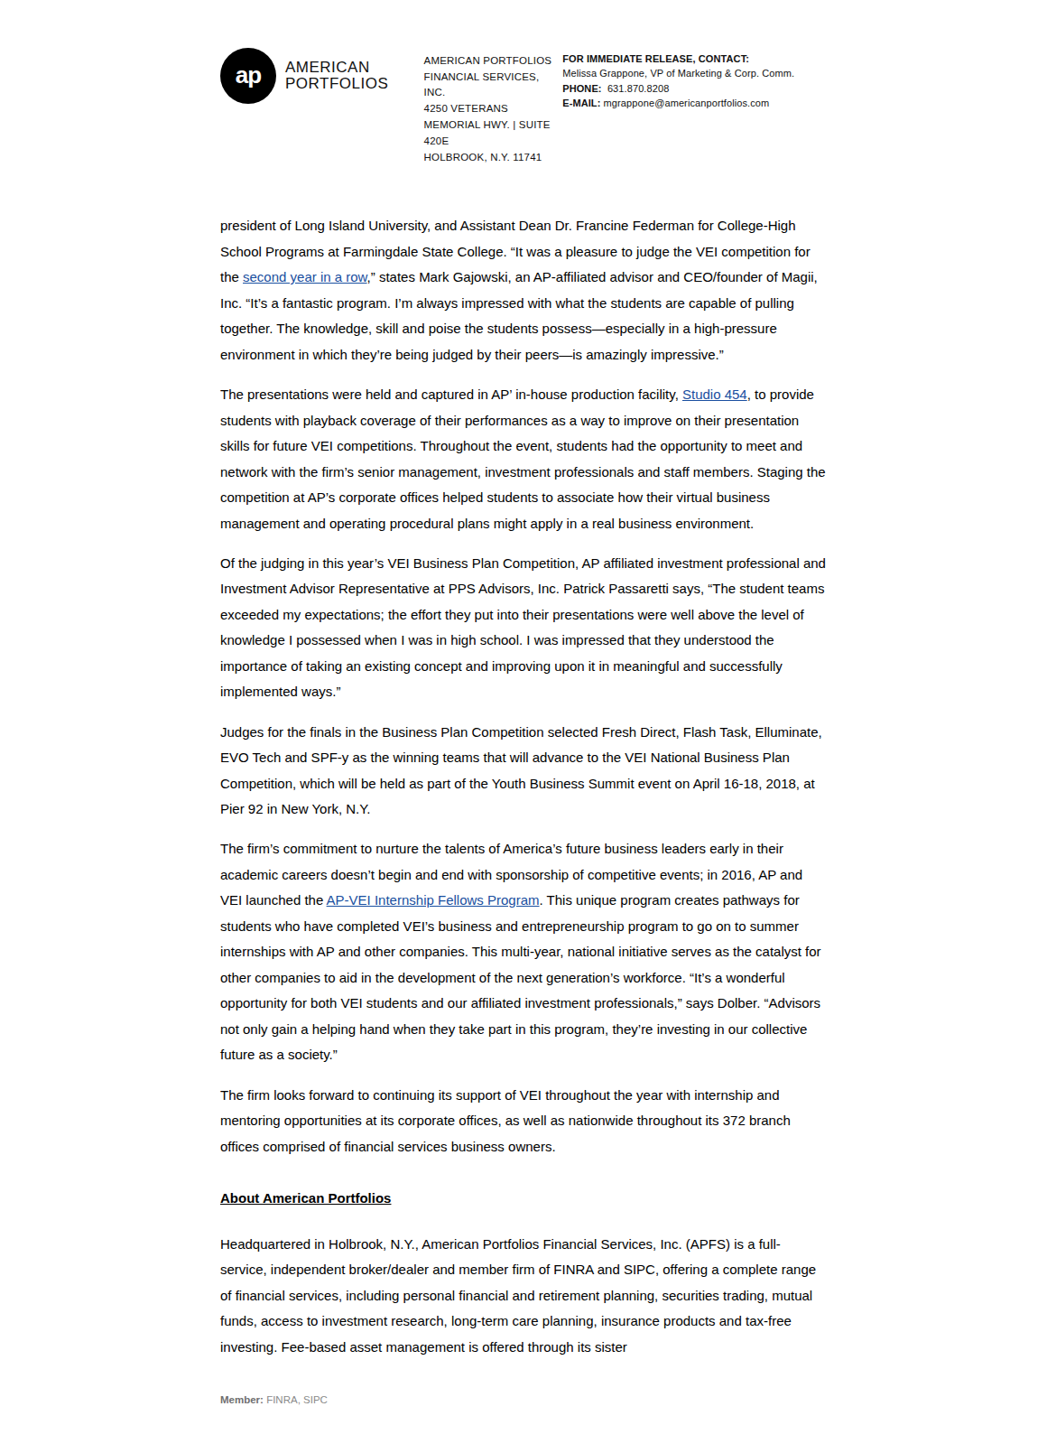ap
AMERICAN PORTFOLIOS
AMERICAN PORTFOLIOS FINANCIAL SERVICES, INC.
4250 VETERANS MEMORIAL HWY. | SUITE 420E
HOLBROOK, N.Y. 11741
FOR IMMEDIATE RELEASE, CONTACT:
Melissa Grappone, VP of Marketing & Corp. Comm.
PHONE: 631.870.8208
E-MAIL: mgrappone@americanportfolios.com
president of Long Island University, and Assistant Dean Dr. Francine Federman for College-High School Programs at Farmingdale State College. “It was a pleasure to judge the VEI competition for the second year in a row,” states Mark Gajowski, an AP-affiliated advisor and CEO/founder of Magii, Inc. “It’s a fantastic program. I’m always impressed with what the students are capable of pulling together. The knowledge, skill and poise the students possess—especially in a high-pressure environment in which they’re being judged by their peers—is amazingly impressive.”
The presentations were held and captured in AP’ in-house production facility, Studio 454, to provide students with playback coverage of their performances as a way to improve on their presentation skills for future VEI competitions. Throughout the event, students had the opportunity to meet and network with the firm’s senior management, investment professionals and staff members. Staging the competition at AP’s corporate offices helped students to associate how their virtual business management and operating procedural plans might apply in a real business environment.
Of the judging in this year’s VEI Business Plan Competition, AP affiliated investment professional and Investment Advisor Representative at PPS Advisors, Inc. Patrick Passaretti says, “The student teams exceeded my expectations; the effort they put into their presentations were well above the level of knowledge I possessed when I was in high school. I was impressed that they understood the importance of taking an existing concept and improving upon it in meaningful and successfully implemented ways.”
Judges for the finals in the Business Plan Competition selected Fresh Direct, Flash Task, Elluminate, EVO Tech and SPF-y as the winning teams that will advance to the VEI National Business Plan Competition, which will be held as part of the Youth Business Summit event on April 16-18, 2018, at Pier 92 in New York, N.Y.
The firm’s commitment to nurture the talents of America’s future business leaders early in their academic careers doesn’t begin and end with sponsorship of competitive events; in 2016, AP and VEI launched the AP-VEI Internship Fellows Program. This unique program creates pathways for students who have completed VEI’s business and entrepreneurship program to go on to summer internships with AP and other companies. This multi-year, national initiative serves as the catalyst for other companies to aid in the development of the next generation’s workforce. “It’s a wonderful opportunity for both VEI students and our affiliated investment professionals,” says Dolber. “Advisors not only gain a helping hand when they take part in this program, they’re investing in our collective future as a society.”
The firm looks forward to continuing its support of VEI throughout the year with internship and mentoring opportunities at its corporate offices, as well as nationwide throughout its 372 branch offices comprised of financial services business owners.
About American Portfolios
Headquartered in Holbrook, N.Y., American Portfolios Financial Services, Inc. (APFS) is a full-service, independent broker/dealer and member firm of FINRA and SIPC, offering a complete range of financial services, including personal financial and retirement planning, securities trading, mutual funds, access to investment research, long-term care planning, insurance products and tax-free investing. Fee-based asset management is offered through its sister
Member: FINRA, SIPC